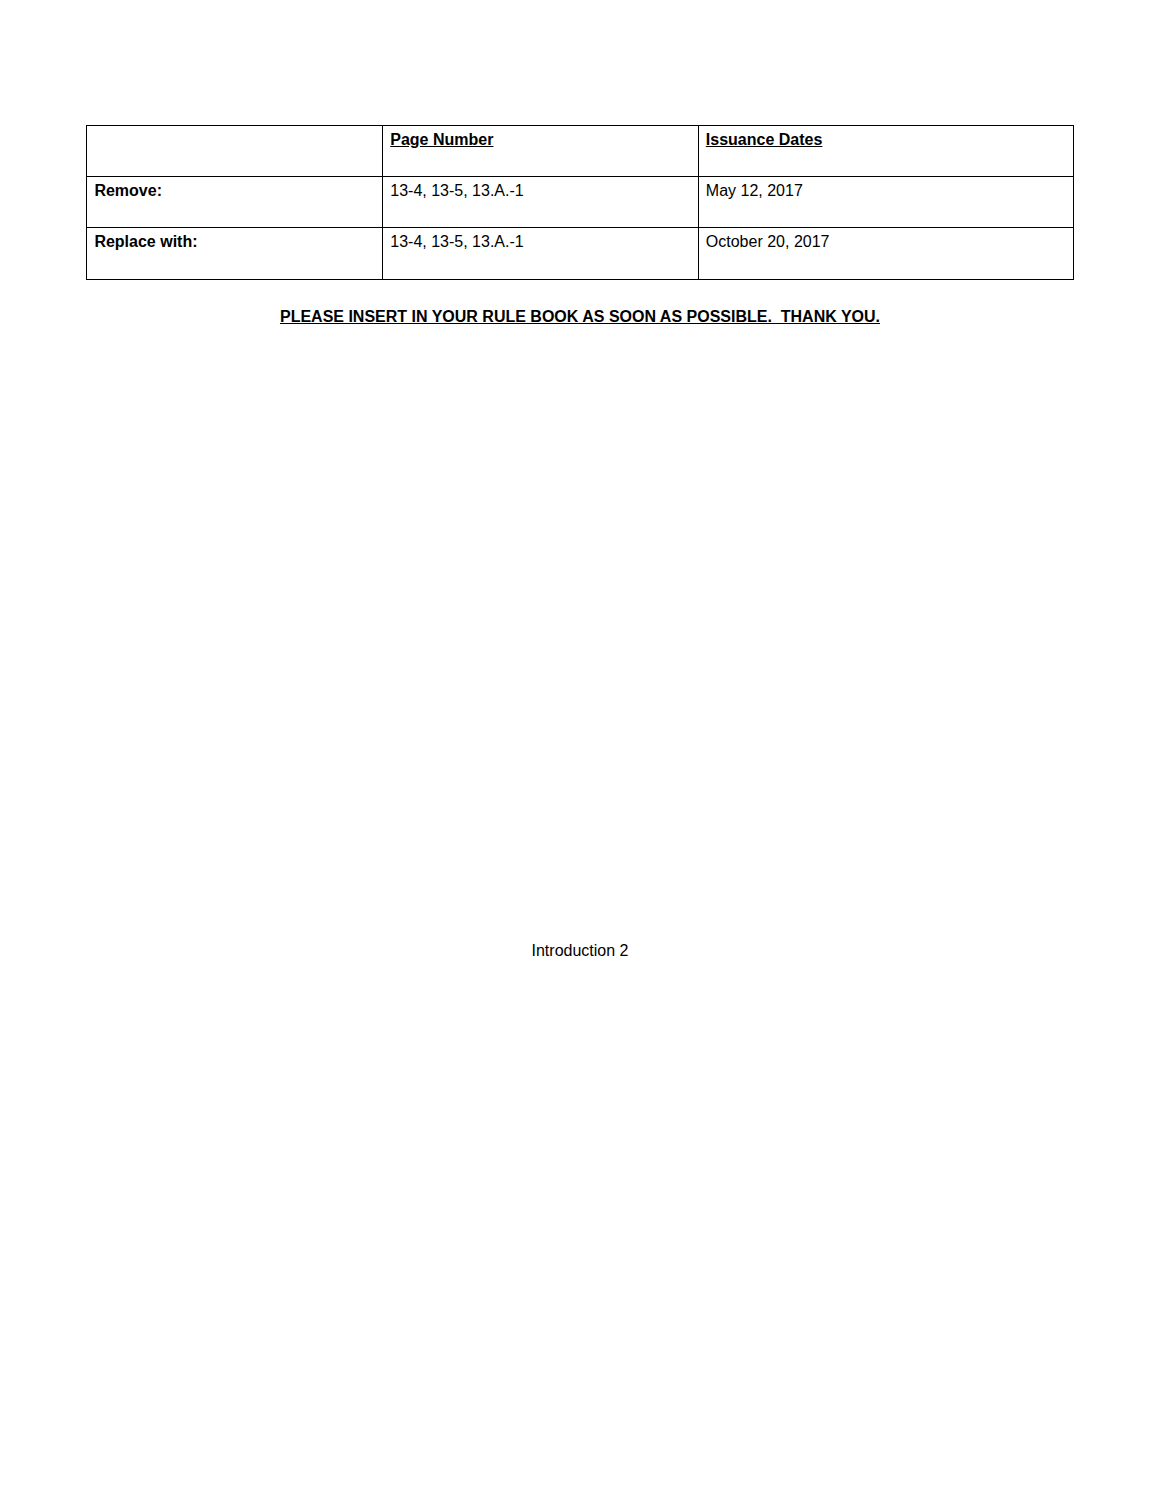| | Page Number | Issuance Dates |
| Remove: | 13-4, 13-5, 13.A.-1 | May 12, 2017 |
| Replace with: | 13-4, 13-5, 13.A.-1 | October 20, 2017 |
PLEASE INSERT IN YOUR RULE BOOK AS SOON AS POSSIBLE. THANK YOU.
Introduction 2